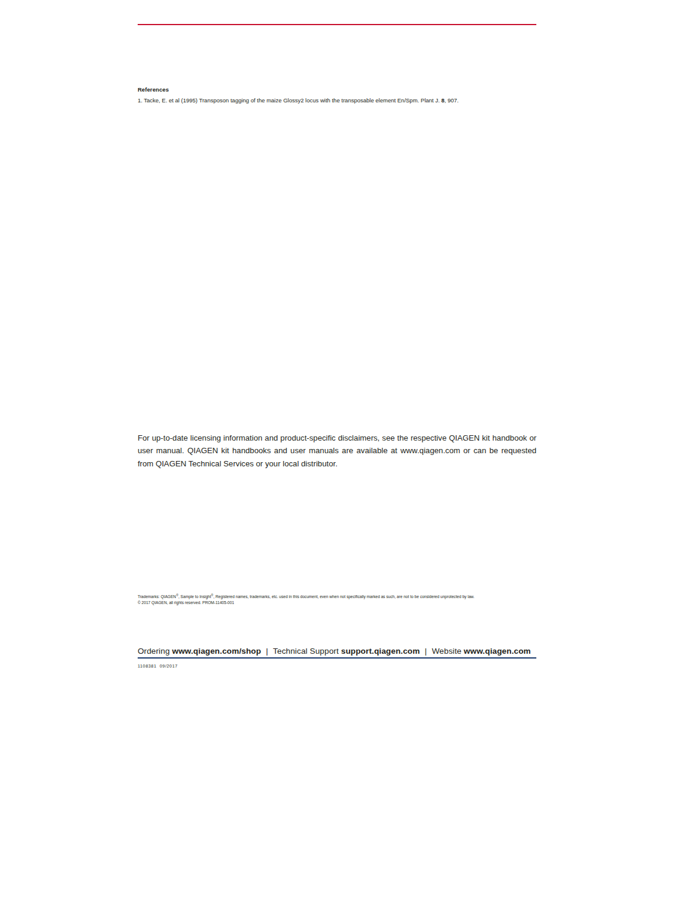References
1. Tacke, E. et al (1995) Transposon tagging of the maize Glossy2 locus with the transposable element En/Spm. Plant J. 8, 907.
For up-to-date licensing information and product-specific disclaimers, see the respective QIAGEN kit handbook or user manual. QIAGEN kit handbooks and user manuals are available at www.qiagen.com or can be requested from QIAGEN Technical Services or your local distributor.
Trademarks: QIAGEN®, Sample to Insight®, Registered names, trademarks, etc. used in this document, even when not specifically marked as such, are not to be considered unprotected by law.
© 2017 QIAGEN, all rights reserved. PROM-11405-001
Ordering www.qiagen.com/shop|Technical Support support.qiagen.com|Website www.qiagen.com
1108381 09/2017